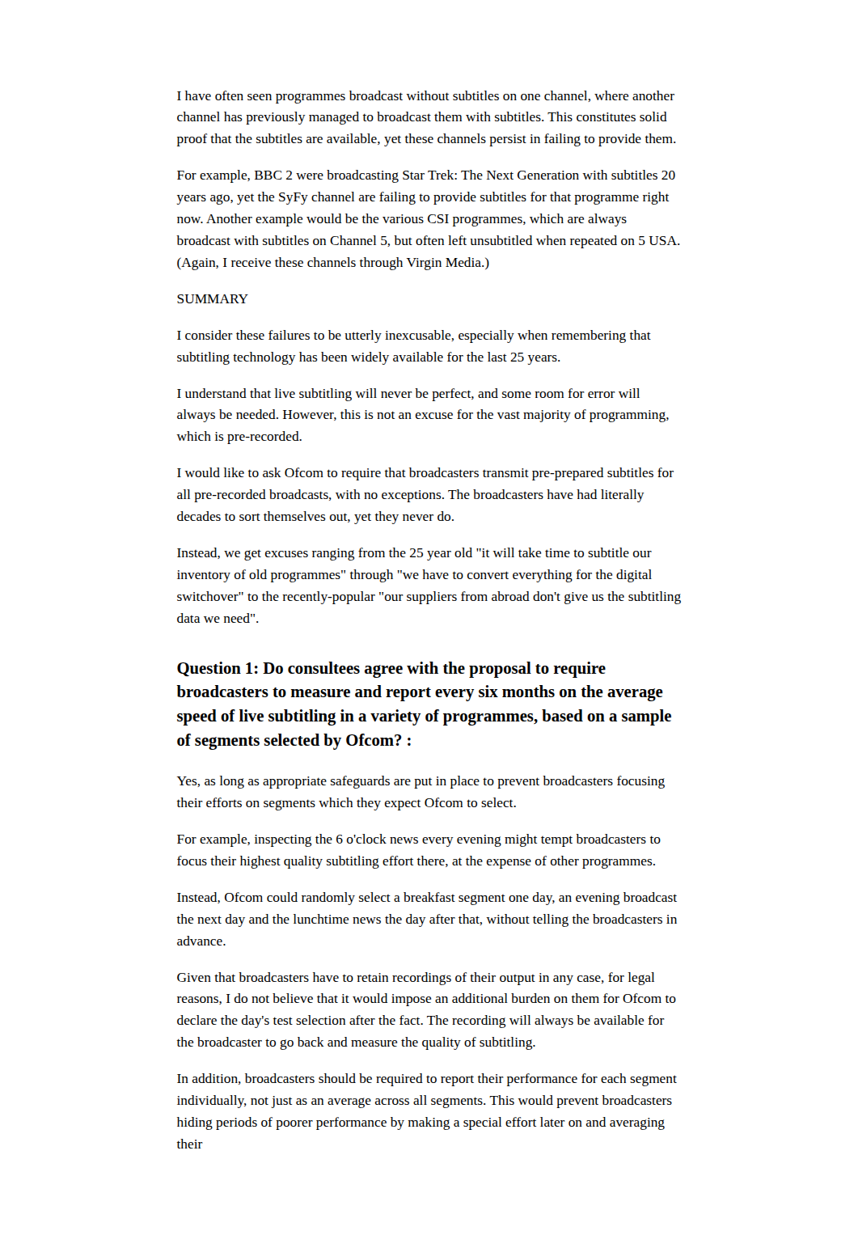I have often seen programmes broadcast without subtitles on one channel, where another channel has previously managed to broadcast them with subtitles. This constitutes solid proof that the subtitles are available, yet these channels persist in failing to provide them.
For example, BBC 2 were broadcasting Star Trek: The Next Generation with subtitles 20 years ago, yet the SyFy channel are failing to provide subtitles for that programme right now. Another example would be the various CSI programmes, which are always broadcast with subtitles on Channel 5, but often left unsubtitled when repeated on 5 USA. (Again, I receive these channels through Virgin Media.)
SUMMARY
I consider these failures to be utterly inexcusable, especially when remembering that subtitling technology has been widely available for the last 25 years.
I understand that live subtitling will never be perfect, and some room for error will always be needed. However, this is not an excuse for the vast majority of programming, which is pre-recorded.
I would like to ask Ofcom to require that broadcasters transmit pre-prepared subtitles for all pre-recorded broadcasts, with no exceptions. The broadcasters have had literally decades to sort themselves out, yet they never do.
Instead, we get excuses ranging from the 25 year old "it will take time to subtitle our inventory of old programmes" through "we have to convert everything for the digital switchover" to the recently-popular "our suppliers from abroad don't give us the subtitling data we need".
Question 1: Do consultees agree with the proposal to require broadcasters to measure and report every six months on the average speed of live subtitling in a variety of programmes, based on a sample of segments selected by Ofcom? :
Yes, as long as appropriate safeguards are put in place to prevent broadcasters focusing their efforts on segments which they expect Ofcom to select.
For example, inspecting the 6 o'clock news every evening might tempt broadcasters to focus their highest quality subtitling effort there, at the expense of other programmes.
Instead, Ofcom could randomly select a breakfast segment one day, an evening broadcast the next day and the lunchtime news the day after that, without telling the broadcasters in advance.
Given that broadcasters have to retain recordings of their output in any case, for legal reasons, I do not believe that it would impose an additional burden on them for Ofcom to declare the day's test selection after the fact. The recording will always be available for the broadcaster to go back and measure the quality of subtitling.
In addition, broadcasters should be required to report their performance for each segment individually, not just as an average across all segments. This would prevent broadcasters hiding periods of poorer performance by making a special effort later on and averaging their